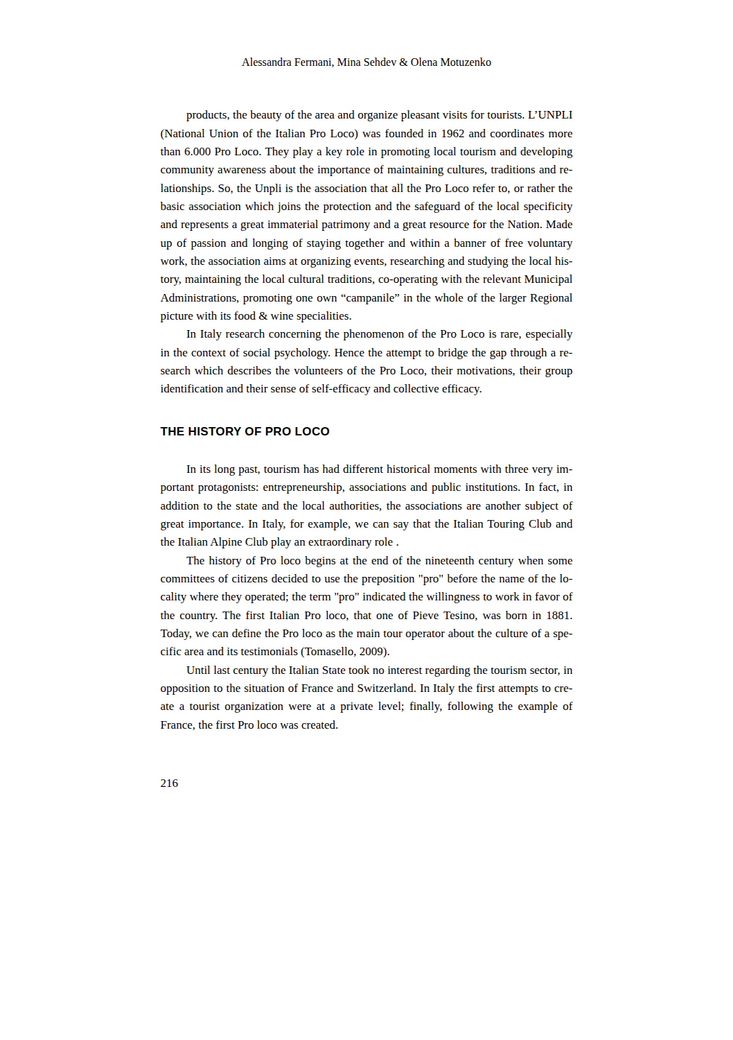Alessandra Fermani, Mina Sehdev & Olena Motuzenko
products, the beauty of the area and organize pleasant visits for tourists. L’UNPLI (National Union of the Italian Pro Loco) was founded in 1962 and coordinates more than 6.000 Pro Loco. They play a key role in promoting local tourism and developing community awareness about the importance of maintaining cultures, traditions and relationships. So, the Unpli is the association that all the Pro Loco refer to, or rather the basic association which joins the protection and the safeguard of the local specificity and represents a great immaterial patrimony and a great resource for the Nation. Made up of passion and longing of staying together and within a banner of free voluntary work, the association aims at organizing events, researching and studying the local history, maintaining the local cultural traditions, co-operating with the relevant Municipal Administrations, promoting one own “campanile” in the whole of the larger Regional picture with its food & wine specialities.
In Italy research concerning the phenomenon of the Pro Loco is rare, especially in the context of social psychology. Hence the attempt to bridge the gap through a research which describes the volunteers of the Pro Loco, their motivations, their group identification and their sense of self-efficacy and collective efficacy.
THE HISTORY OF PRO LOCO
In its long past, tourism has had different historical moments with three very important protagonists: entrepreneurship, associations and public institutions. In fact, in addition to the state and the local authorities, the associations are another subject of great importance. In Italy, for example, we can say that the Italian Touring Club and the Italian Alpine Club play an extraordinary role .
The history of Pro loco begins at the end of the nineteenth century when some committees of citizens decided to use the preposition "pro" before the name of the locality where they operated; the term "pro" indicated the willingness to work in favor of the country. The first Italian Pro loco, that one of Pieve Tesino, was born in 1881. Today, we can define the Pro loco as the main tour operator about the culture of a specific area and its testimonials (Tomasello, 2009).
Until last century the Italian State took no interest regarding the tourism sector, in opposition to the situation of France and Switzerland. In Italy the first attempts to create a tourist organization were at a private level; finally, following the example of France, the first Pro loco was created.
216